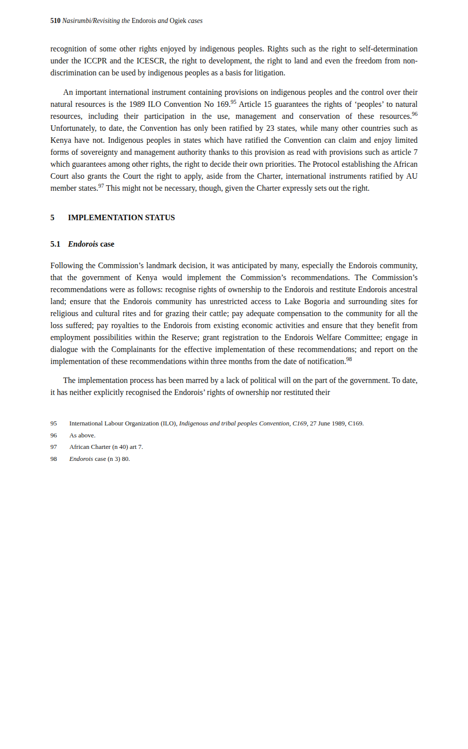510 Nasirumbi/Revisiting the Endorois and Ogiek cases
recognition of some other rights enjoyed by indigenous peoples. Rights such as the right to self-determination under the ICCPR and the ICESCR, the right to development, the right to land and even the freedom from non-discrimination can be used by indigenous peoples as a basis for litigation.
An important international instrument containing provisions on indigenous peoples and the control over their natural resources is the 1989 ILO Convention No 169.95 Article 15 guarantees the rights of ‘peoples’ to natural resources, including their participation in the use, management and conservation of these resources.96 Unfortunately, to date, the Convention has only been ratified by 23 states, while many other countries such as Kenya have not. Indigenous peoples in states which have ratified the Convention can claim and enjoy limited forms of sovereignty and management authority thanks to this provision as read with provisions such as article 7 which guarantees among other rights, the right to decide their own priorities. The Protocol establishing the African Court also grants the Court the right to apply, aside from the Charter, international instruments ratified by AU member states.97 This might not be necessary, though, given the Charter expressly sets out the right.
5 IMPLEMENTATION STATUS
5.1 Endorois case
Following the Commission’s landmark decision, it was anticipated by many, especially the Endorois community, that the government of Kenya would implement the Commission’s recommendations. The Commission’s recommendations were as follows: recognise rights of ownership to the Endorois and restitute Endorois ancestral land; ensure that the Endorois community has unrestricted access to Lake Bogoria and surrounding sites for religious and cultural rites and for grazing their cattle; pay adequate compensation to the community for all the loss suffered; pay royalties to the Endorois from existing economic activities and ensure that they benefit from employment possibilities within the Reserve; grant registration to the Endorois Welfare Committee; engage in dialogue with the Complainants for the effective implementation of these recommendations; and report on the implementation of these recommendations within three months from the date of notification.98
The implementation process has been marred by a lack of political will on the part of the government. To date, it has neither explicitly recognised the Endorois’ rights of ownership nor restituted their
95 International Labour Organization (ILO), Indigenous and tribal peoples Convention, C169, 27 June 1989, C169.
96 As above.
97 African Charter (n 40) art 7.
98 Endorois case (n 3) 80.